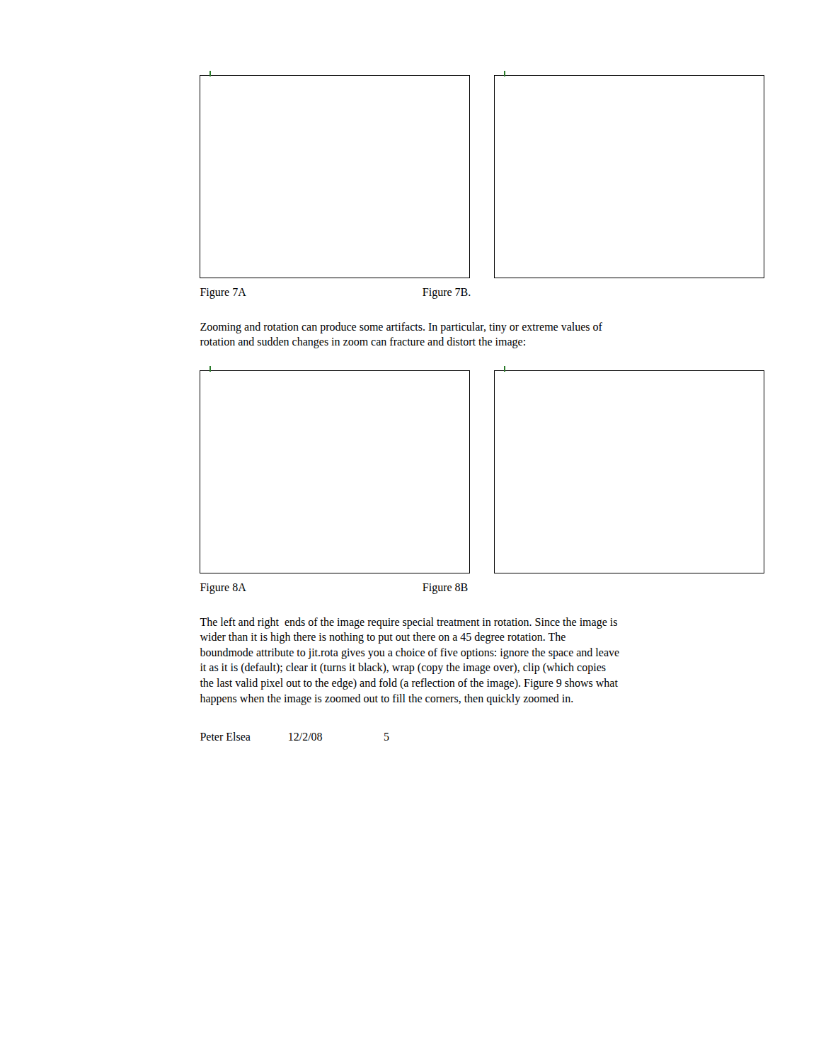Figure 7A
Figure 7B.
Zooming and rotation can produce some artifacts. In particular, tiny or extreme values of rotation and sudden changes in zoom can fracture and distort the image:
Figure 8A
Figure 8B
The left and right ends of the image require special treatment in rotation. Since the image is wider than it is high there is nothing to put out there on a 45 degree rotation. The boundmode attribute to jit.rota gives you a choice of five options: ignore the space and leave it as it is (default); clear it (turns it black), wrap (copy the image over), clip (which copies the last valid pixel out to the edge) and fold (a reflection of the image). Figure 9 shows what happens when the image is zoomed out to fill the corners, then quickly zoomed in.
Peter Elsea 12/2/08 5